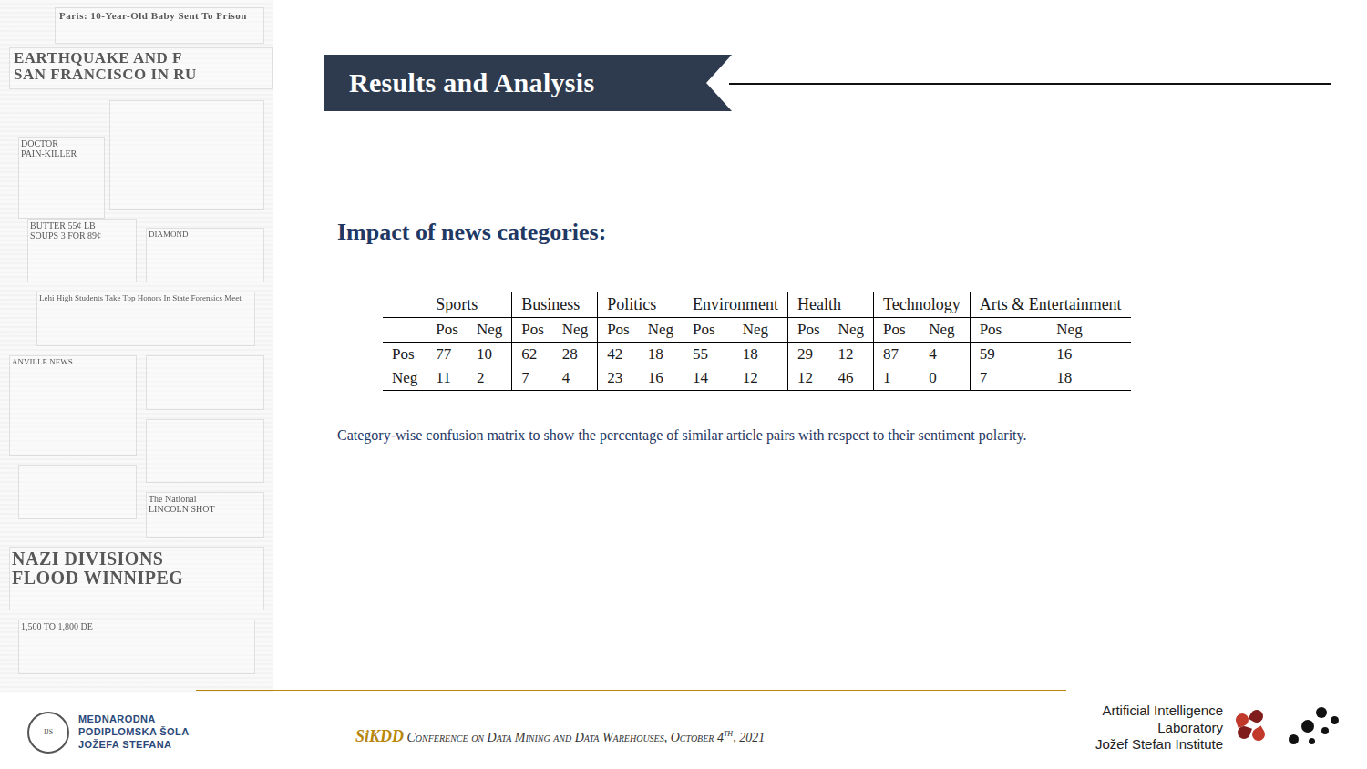Paris: 10-Year-Old Baby Sent To Prison
EARTHQUAKE AND F
SAN FRANCISCO IN RU
DOCTOR
PAIN-KILLER
BUTTER 55¢ LB
SOUPS 3 FOR 89¢
DIAMOND
Lehi High Students Take Top Honors In State Forensics Meet
ANVILLE NEWS
The National
LINCOLN SHOT
NAZI DIVISIONS
FLOOD WINNIPEG
1,500 TO 1,800 DE
Results and Analysis
Impact of news categories:
| | Sports | Business | Politics | Environment | Health | Technology | Arts & Entertainment |
| --- | --- | --- | --- | --- | --- | --- | --- |
| | Pos | Neg | Pos | Neg | Pos | Neg | Pos | Neg | Pos | Neg | Pos | Neg | Pos | Neg |
| Pos | 77 | 10 | 62 | 28 | 42 | 18 | 55 | 18 | 29 | 12 | 87 | 4 | 59 | 16 |
| Neg | 11 | 2 | 7 | 4 | 23 | 16 | 14 | 12 | 12 | 46 | 1 | 0 | 7 | 18 |
Category-wise confusion matrix to show the percentage of similar article pairs with respect to their sentiment polarity.
IJS
MEDNARODNA
PODIPLOMSKA ŠOLA
JOŽEFA STEFANA
SiKDD Conference on Data Mining and Data Warehouses, October 4th, 2021
Artificial Intelligence
Laboratory
Jožef Stefan Institute